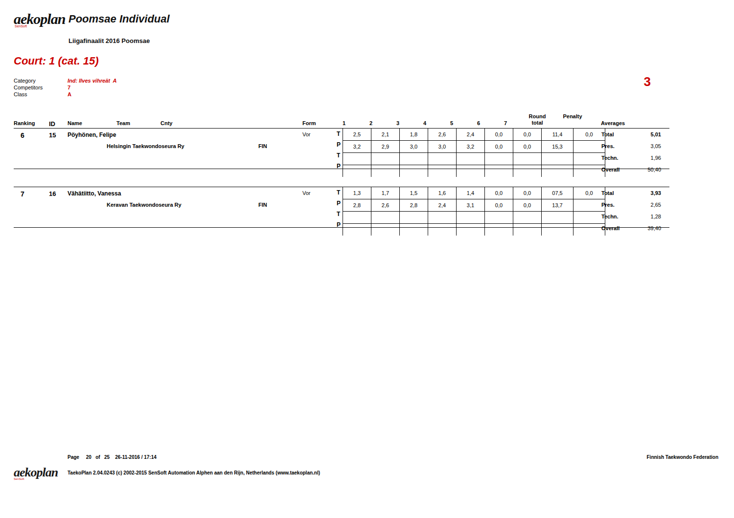aeko plan
SenSoft
Poomsae Individual
Liigafinaalit 2016 Poomsae
Court: 1 (cat. 15)
3
| Category | Ind: Ilves vihreät A |
| Competitors | 7 |
| Class | A |
Ranking
ID
Name
Team
Cnty
Form
1
2
3
4
5
6
7
Round
total
Penalty
Averages
6
15
Pöyhönen, Felipe
Helsingin Taekwondoseura Ry
FIN
Vor
T
P
T
P
| 2,5 | 2,1 | 1,8 | 2,6 | 2,4 | 0,0 | 0,0 | 11,4 | 0,0 |
| 3,2 | 2,9 | 3,0 | 3,0 | 3,2 | 0,0 | 0,0 | 15,3 | |
| Total | 5,01 |
| Pres. | 3,05 |
| Techn. | 1,96 |
| Overall | 50,40 |
7
16
Vähätiitto, Vanessa
Keravan Taekwondoseura Ry
FIN
Vor
T
P
T
P
| 1,3 | 1,7 | 1,5 | 1,6 | 1,4 | 0,0 | 0,0 | 07,5 | 0,0 |
| 2,8 | 2,6 | 2,8 | 2,4 | 3,1 | 0,0 | 0,0 | 13,7 | |
| Total | 3,93 |
| Pres. | 2,65 |
| Techn. | 1,28 |
| Overall | 39,40 |
aeko plan
SenSoft
Page 20 of 25 26-11-2016 / 17:14
Finnish Taekwondo Federation
TaekoPlan 2.04.0243 (c) 2002-2015 SenSoft Automation Alphen aan den Rijn, Netherlands (www.taekoplan.nl)